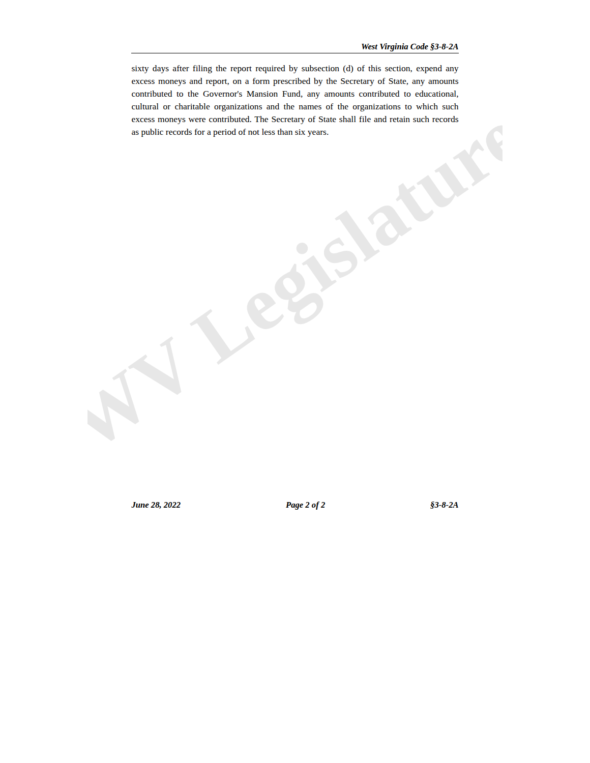WV Legislature
West Virginia Code §3-8-2A
sixty days after filing the report required by subsection (d) of this section, expend any excess moneys and report, on a form prescribed by the Secretary of State, any amounts contributed to the Governor's Mansion Fund, any amounts contributed to educational, cultural or charitable organizations and the names of the organizations to which such excess moneys were contributed. The Secretary of State shall file and retain such records as public records for a period of not less than six years.
June 28, 2022
Page 2 of 2
§3-8-2A